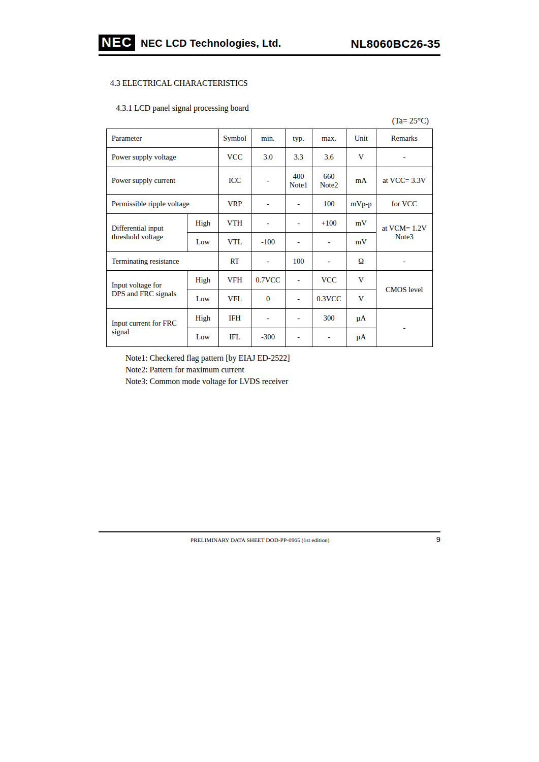NEC NEC LCD Technologies, Ltd.
NL8060BC26-35
4.3 ELECTRICAL CHARACTERISTICS
4.3.1 LCD panel signal processing board
(Ta= 25°C)
| Parameter | Symbol | min. | typ. | max. | Unit | Remarks |
| --- | --- | --- | --- | --- | --- | --- |
| Power supply voltage | VCC | 3.0 | 3.3 | 3.6 | V | - |
| Power supply current | ICC | - | 400 Note1 | 660 Note2 | mA | at VCC= 3.3V |
| Permissible ripple voltage | VRP | - | - | 100 | mVp-p | for VCC |
| Differential input threshold voltage | High | VTH | - | - | +100 | mV | at VCM= 1.2V Note3 |
| Low | VTL | -100 | - | - | mV |
| Terminating resistance | RT | - | 100 | - | Ω | - |
| Input voltage for DPS and FRC signals | High | VFH | 0.7VCC | - | VCC | V | CMOS level |
| Low | VFL | 0 | - | 0.3VCC | V |
| Input current for FRC signal | High | IFH | - | - | 300 | µA | - |
| Low | IFL | -300 | - | - | µA |
Note1: Checkered flag pattern [by EIAJ ED-2522]
Note2: Pattern for maximum current
Note3: Common mode voltage for LVDS receiver
PRELIMINARY DATA SHEET DOD-PP-0965 (1st edition)
9